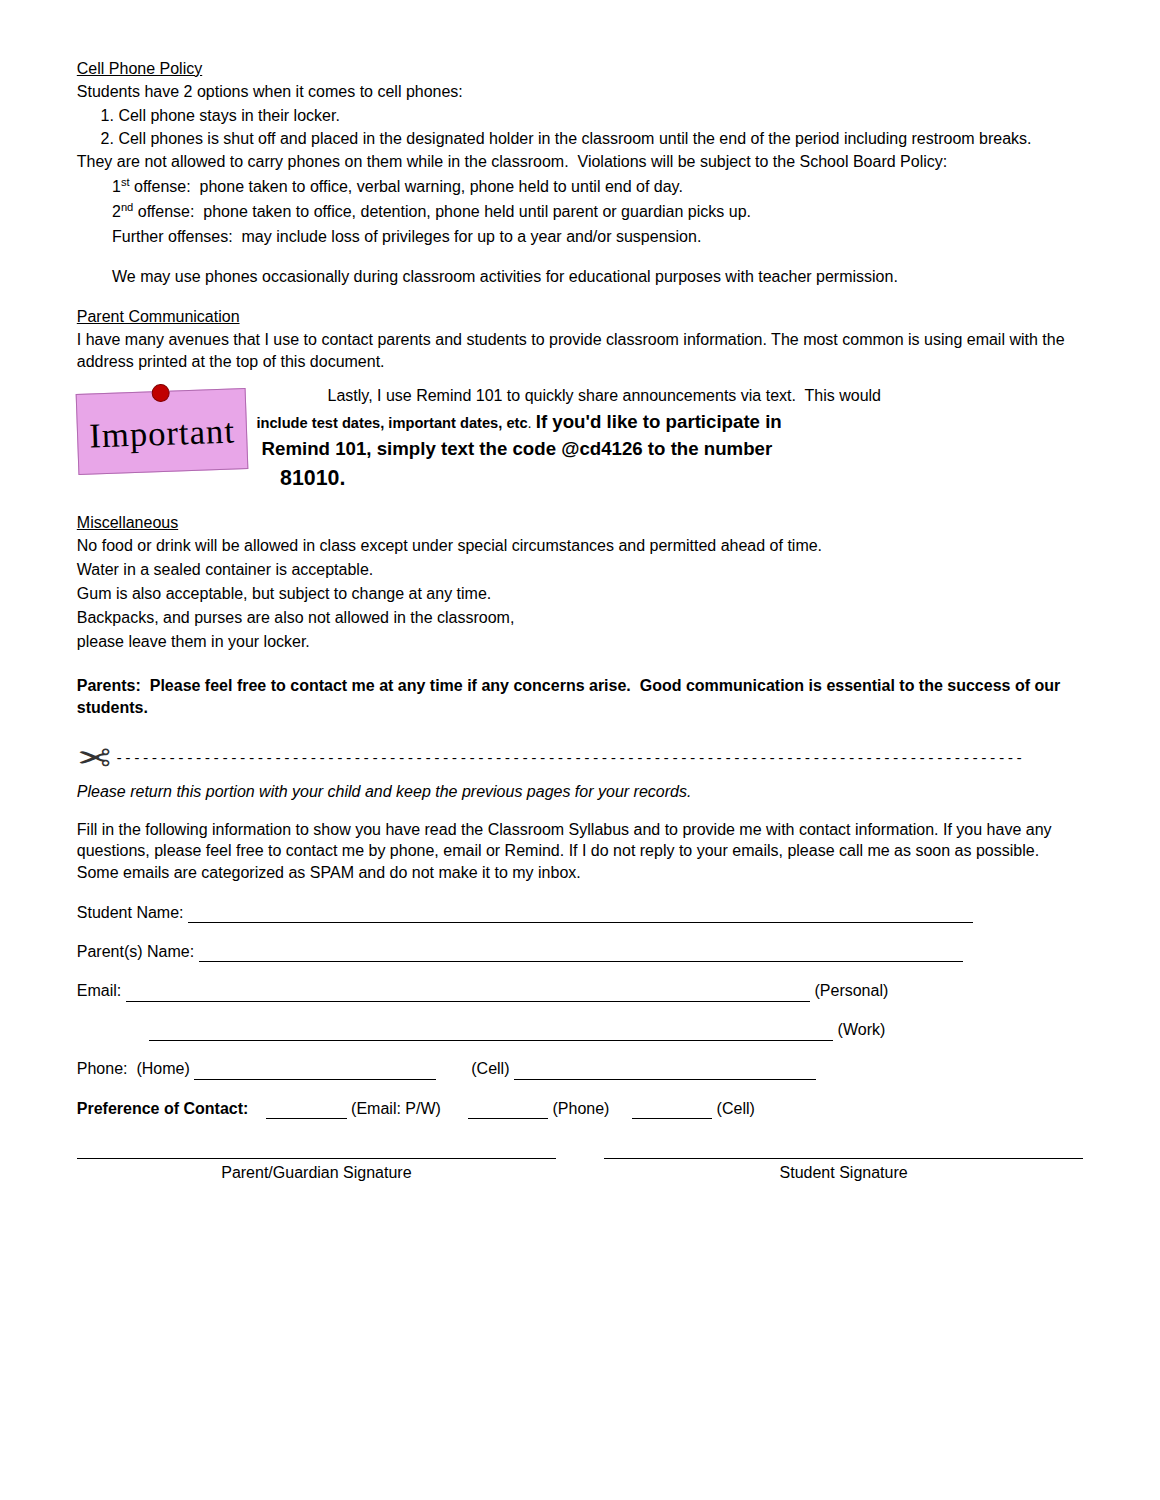Cell Phone Policy
Students have 2 options when it comes to cell phones:
Cell phone stays in their locker.
Cell phones is shut off and placed in the designated holder in the classroom until the end of the period including restroom breaks.
They are not allowed to carry phones on them while in the classroom. Violations will be subject to the School Board Policy:
1st offense: phone taken to office, verbal warning, phone held to until end of day.
2nd offense: phone taken to office, detention, phone held until parent or guardian picks up.
Further offenses: may include loss of privileges for up to a year and/or suspension.
We may use phones occasionally during classroom activities for educational purposes with teacher permission.
Parent Communication
I have many avenues that I use to contact parents and students to provide classroom information. The most common is using email with the address printed at the top of this document.
Important
Lastly, I use Remind 101 to quickly share announcements via text. This would
include test dates, important dates, etc. If you'd like to participate in
Remind 101, simply text the code @cd4126 to the number
81010.
Miscellaneous
No food or drink will be allowed in class except under special circumstances and permitted ahead of time.
Water in a sealed container is acceptable.
Gum is also acceptable, but subject to change at any time.
Backpacks, and purses are also not allowed in the classroom,
please leave them in your locker.
Parents: Please feel free to contact me at any time if any concerns arise. Good communication is essential to the success of our students.
✂
-------------------------------------------------------------------------------------------------------
Please return this portion with your child and keep the previous pages for your records.
Fill in the following information to show you have read the Classroom Syllabus and to provide me with contact information. If you have any questions, please feel free to contact me by phone, email or Remind. If I do not reply to your emails, please call me as soon as possible. Some emails are categorized as SPAM and do not make it to my inbox.
Student Name:
Parent(s) Name:
Email: (Personal)
(Work)
Phone: (Home) (Cell)
Preference of Contact: (Email: P/W) (Phone) (Cell)
Parent/Guardian Signature
Student Signature